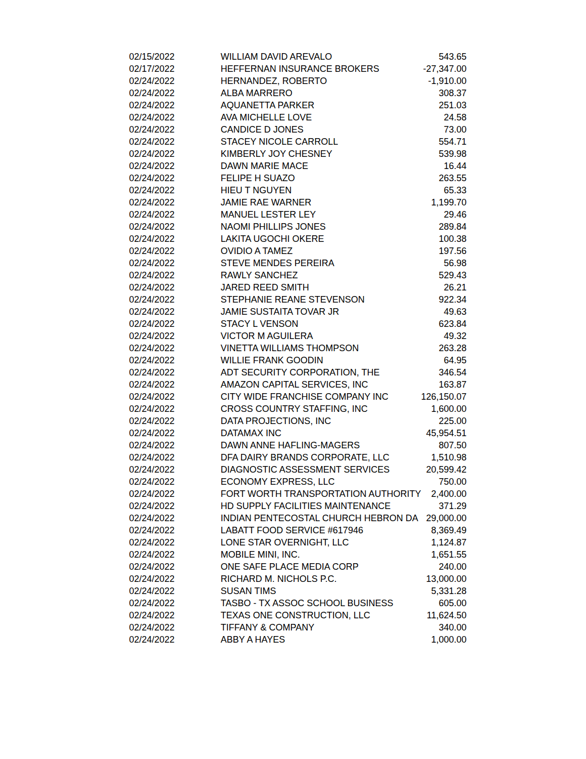| 02/15/2022 | WILLIAM DAVID AREVALO | 543.65 |
| 02/17/2022 | HEFFERNAN INSURANCE BROKERS | -27,347.00 |
| 02/24/2022 | HERNANDEZ, ROBERTO | -1,910.00 |
| 02/24/2022 | ALBA MARRERO | 308.37 |
| 02/24/2022 | AQUANETTA PARKER | 251.03 |
| 02/24/2022 | AVA MICHELLE LOVE | 24.58 |
| 02/24/2022 | CANDICE D JONES | 73.00 |
| 02/24/2022 | STACEY NICOLE CARROLL | 554.71 |
| 02/24/2022 | KIMBERLY JOY CHESNEY | 539.98 |
| 02/24/2022 | DAWN MARIE MACE | 16.44 |
| 02/24/2022 | FELIPE H SUAZO | 263.55 |
| 02/24/2022 | HIEU T NGUYEN | 65.33 |
| 02/24/2022 | JAMIE RAE WARNER | 1,199.70 |
| 02/24/2022 | MANUEL LESTER LEY | 29.46 |
| 02/24/2022 | NAOMI PHILLIPS JONES | 289.84 |
| 02/24/2022 | LAKITA UGOCHI OKERE | 100.38 |
| 02/24/2022 | OVIDIO A TAMEZ | 197.56 |
| 02/24/2022 | STEVE MENDES PEREIRA | 56.98 |
| 02/24/2022 | RAWLY SANCHEZ | 529.43 |
| 02/24/2022 | JARED REED SMITH | 26.21 |
| 02/24/2022 | STEPHANIE REANE STEVENSON | 922.34 |
| 02/24/2022 | JAMIE SUSTAITA TOVAR JR | 49.63 |
| 02/24/2022 | STACY L VENSON | 623.84 |
| 02/24/2022 | VICTOR M AGUILERA | 49.32 |
| 02/24/2022 | VINETTA WILLIAMS THOMPSON | 263.28 |
| 02/24/2022 | WILLIE FRANK GOODIN | 64.95 |
| 02/24/2022 | ADT SECURITY CORPORATION, THE | 346.54 |
| 02/24/2022 | AMAZON CAPITAL SERVICES, INC | 163.87 |
| 02/24/2022 | CITY WIDE FRANCHISE COMPANY INC | 126,150.07 |
| 02/24/2022 | CROSS COUNTRY STAFFING, INC | 1,600.00 |
| 02/24/2022 | DATA PROJECTIONS, INC | 225.00 |
| 02/24/2022 | DATAMAX INC | 45,954.51 |
| 02/24/2022 | DAWN ANNE HAFLING-MAGERS | 807.50 |
| 02/24/2022 | DFA DAIRY BRANDS CORPORATE, LLC | 1,510.98 |
| 02/24/2022 | DIAGNOSTIC ASSESSMENT SERVICES | 20,599.42 |
| 02/24/2022 | ECONOMY EXPRESS, LLC | 750.00 |
| 02/24/2022 | FORT WORTH TRANSPORTATION AUTHORITY | 2,400.00 |
| 02/24/2022 | HD SUPPLY FACILITIES MAINTENANCE | 371.29 |
| 02/24/2022 | INDIAN PENTECOSTAL CHURCH HEBRON DA | 29,000.00 |
| 02/24/2022 | LABATT FOOD SERVICE #617946 | 8,369.49 |
| 02/24/2022 | LONE STAR OVERNIGHT, LLC | 1,124.87 |
| 02/24/2022 | MOBILE MINI, INC. | 1,651.55 |
| 02/24/2022 | ONE SAFE PLACE MEDIA CORP | 240.00 |
| 02/24/2022 | RICHARD M. NICHOLS P.C. | 13,000.00 |
| 02/24/2022 | SUSAN TIMS | 5,331.28 |
| 02/24/2022 | TASBO - TX ASSOC SCHOOL BUSINESS | 605.00 |
| 02/24/2022 | TEXAS ONE CONSTRUCTION, LLC | 11,624.50 |
| 02/24/2022 | TIFFANY & COMPANY | 340.00 |
| 02/24/2022 | ABBY A HAYES | 1,000.00 |